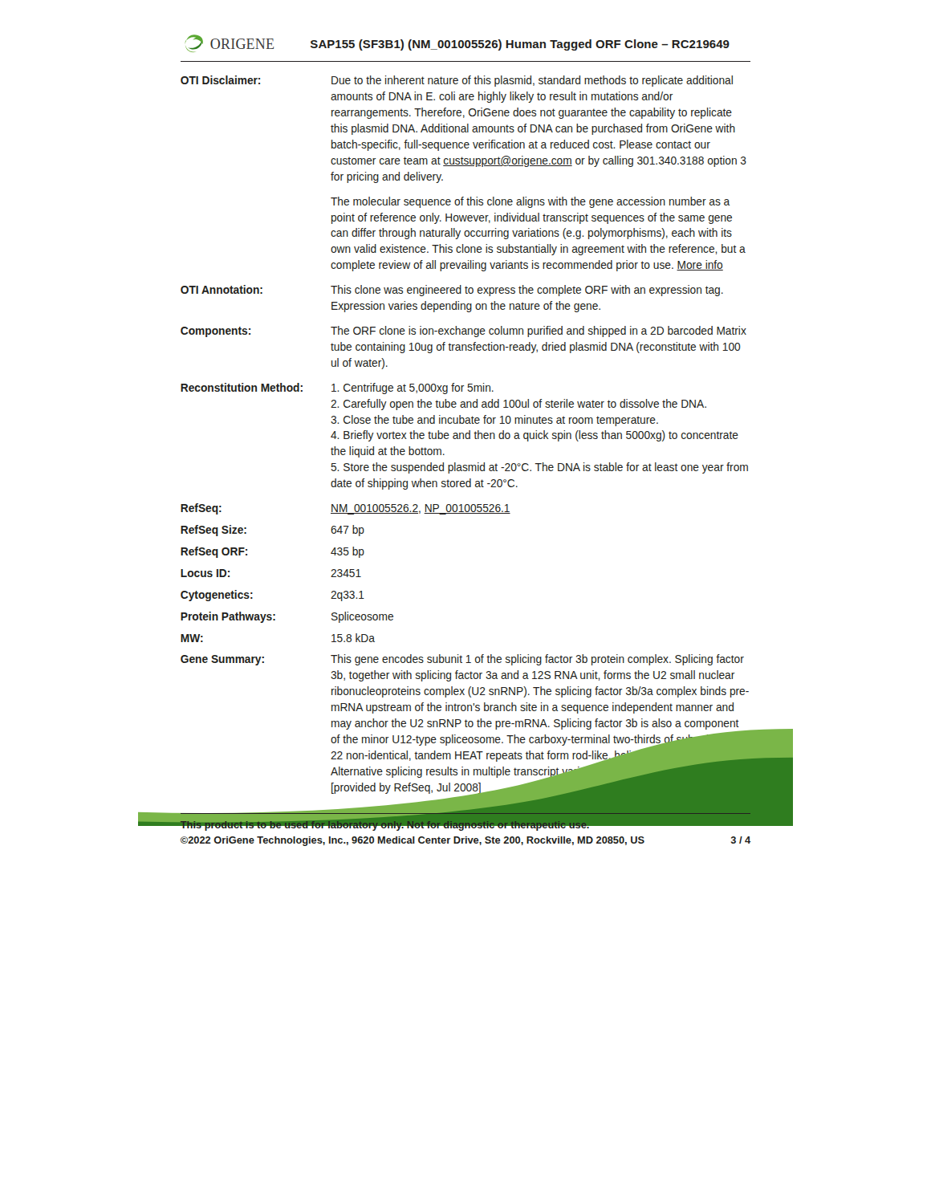ORIGENE
SAP155 (SF3B1) (NM_001005526) Human Tagged ORF Clone – RC219649
| OTI Disclaimer: | Due to the inherent nature of this plasmid, standard methods to replicate additional amounts of DNA in E. coli are highly likely to result in mutations and/or rearrangements. Therefore, OriGene does not guarantee the capability to replicate this plasmid DNA. Additional amounts of DNA can be purchased from OriGene with batch-specific, full-sequence verification at a reduced cost. Please contact our customer care team at custsupport@origene.com or by calling 301.340.3188 option 3 for pricing and delivery. The molecular sequence of this clone aligns with the gene accession number as a point of reference only. However, individual transcript sequences of the same gene can differ through naturally occurring variations (e.g. polymorphisms), each with its own valid existence. This clone is substantially in agreement with the reference, but a complete review of all prevailing variants is recommended prior to use. More info |
| OTI Annotation: | This clone was engineered to express the complete ORF with an expression tag. Expression varies depending on the nature of the gene. |
| Components: | The ORF clone is ion-exchange column purified and shipped in a 2D barcoded Matrix tube containing 10ug of transfection-ready, dried plasmid DNA (reconstitute with 100 ul of water). |
| Reconstitution Method: | 1. Centrifuge at 5,000xg for 5min. 2. Carefully open the tube and add 100ul of sterile water to dissolve the DNA. 3. Close the tube and incubate for 10 minutes at room temperature. 4. Briefly vortex the tube and then do a quick spin (less than 5000xg) to concentrate the liquid at the bottom. 5. Store the suspended plasmid at -20°C. The DNA is stable for at least one year from date of shipping when stored at -20°C. |
| RefSeq: | NM_001005526.2 , NP_001005526.1 |
| RefSeq Size: | 647 bp |
| RefSeq ORF: | 435 bp |
| Locus ID: | 23451 |
| Cytogenetics: | 2q33.1 |
| Protein Pathways: | Spliceosome |
| MW: | 15.8 kDa |
| Gene Summary: | This gene encodes subunit 1 of the splicing factor 3b protein complex. Splicing factor 3b, together with splicing factor 3a and a 12S RNA unit, forms the U2 small nuclear ribonucleoproteins complex (U2 snRNP). The splicing factor 3b/3a complex binds pre-mRNA upstream of the intron's branch site in a sequence independent manner and may anchor the U2 snRNP to the pre-mRNA. Splicing factor 3b is also a component of the minor U12-type spliceosome. The carboxy-terminal two-thirds of subunit 1 have 22 non-identical, tandem HEAT repeats that form rod-like, helical structures. Alternative splicing results in multiple transcript variants encoding different isoforms. [provided by RefSeq, Jul 2008] |
This product is to be used for laboratory only. Not for diagnostic or therapeutic use.
©2022 OriGene Technologies, Inc., 9620 Medical Center Drive, Ste 200, Rockville, MD 20850, US 3 / 4